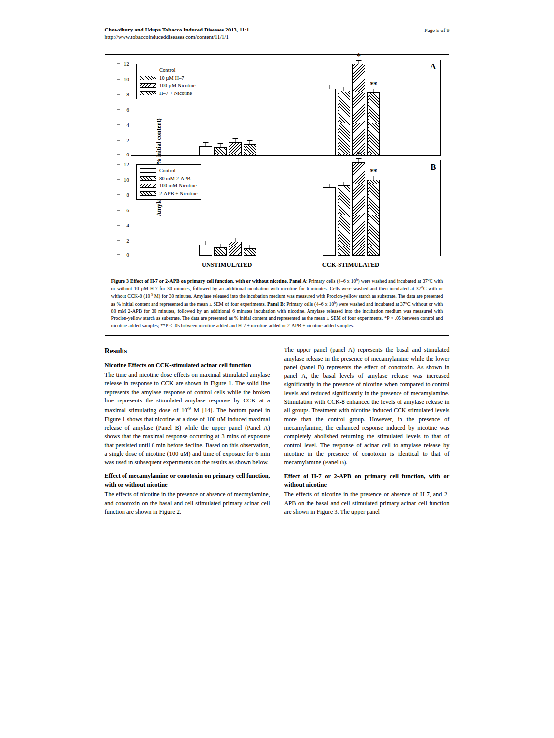Chowdhury and Udupa Tobacco Induced Diseases 2013, 11:1
http://www.tobaccoinduceddiseases.com/content/11/1/1
Page 5 of 9
Amylase Released (% initial content)
A
12
10
8
6
4
2
0
Control
10 µM H–7
100 µM Nicotine
H–7 + Nicotine
*
**
B
12
10
8
6
4
2
0
Control
80 mM 2-APB
100 mM Nicotine
2-APB + Nicotine
*
**
UNSTIMULATED CCK-STIMULATED
Figure 3 Effect of H-7 or 2-APB on primary cell function, with or without nicotine. Panel A: Primary cells (4–6 x 106) were washed and incubated at 37°C with or without 10 µM H-7 for 30 minutes, followed by an additional incubation with nicotine for 6 minutes. Cells were washed and then incubated at 37°C with or without CCK-8 (10-9 M) for 30 minutes. Amylase released into the incubation medium was measured with Procion-yellow starch as substrate. The data are presented as % initial content and represented as the mean ± SEM of four experiments. Panel B: Primary cells (4–6 x 106) were washed and incubated at 37°C without or with 80 mM 2-APB for 30 minutes, followed by an additional 6 minutes incubation with nicotine. Amylase released into the incubation medium was measured with Procion-yellow starch as substrate. The data are presented as % initial content and represented as the mean ± SEM of four experiments. *P < .05 between control and nicotine-added samples; **P < .05 between nicotine-added and H-7 + nicotine-added or 2-APB + nicotine added samples.
Results
Nicotine Effects on CCK-stimulated acinar cell function
The time and nicotine dose effects on maximal stimulated amylase release in response to CCK are shown in Figure 1. The solid line represents the amylase response of control cells while the broken line represents the stimulated amylase response by CCK at a maximal stimulating dose of 10-9 M [14]. The bottom panel in Figure 1 shows that nicotine at a dose of 100 uM induced maximal release of amylase (Panel B) while the upper panel (Panel A) shows that the maximal response occurring at 3 mins of exposure that persisted until 6 min before decline. Based on this observation, a single dose of nicotine (100 uM) and time of exposure for 6 min was used in subsequent experiments on the results as shown below.
Effect of mecamylamine or conotoxin on primary cell function, with or without nicotine
The effects of nicotine in the presence or absence of mecmylamine, and conotoxin on the basal and cell stimulated primary acinar cell function are shown in Figure 2.
The upper panel (panel A) represents the basal and stimulated amylase release in the presence of mecamylamine while the lower panel (panel B) represents the effect of conotoxin. As shown in panel A, the basal levels of amylase release was increased significantly in the presence of nicotine when compared to control levels and reduced significantly in the presence of mecamylamine. Stimulation with CCK-8 enhanced the levels of amylase release in all groups. Treatment with nicotine induced CCK stimulated levels more than the control group. However, in the presence of mecamylamine, the enhanced response induced by nicotine was completely abolished returning the stimulated levels to that of control level. The response of acinar cell to amylase release by nicotine in the presence of conotoxin is identical to that of mecamylamine (Panel B).
Effect of H-7 or 2-APB on primary cell function, with or without nicotine
The effects of nicotine in the presence or absence of H-7, and 2-APB on the basal and cell stimulated primary acinar cell function are shown in Figure 3. The upper panel